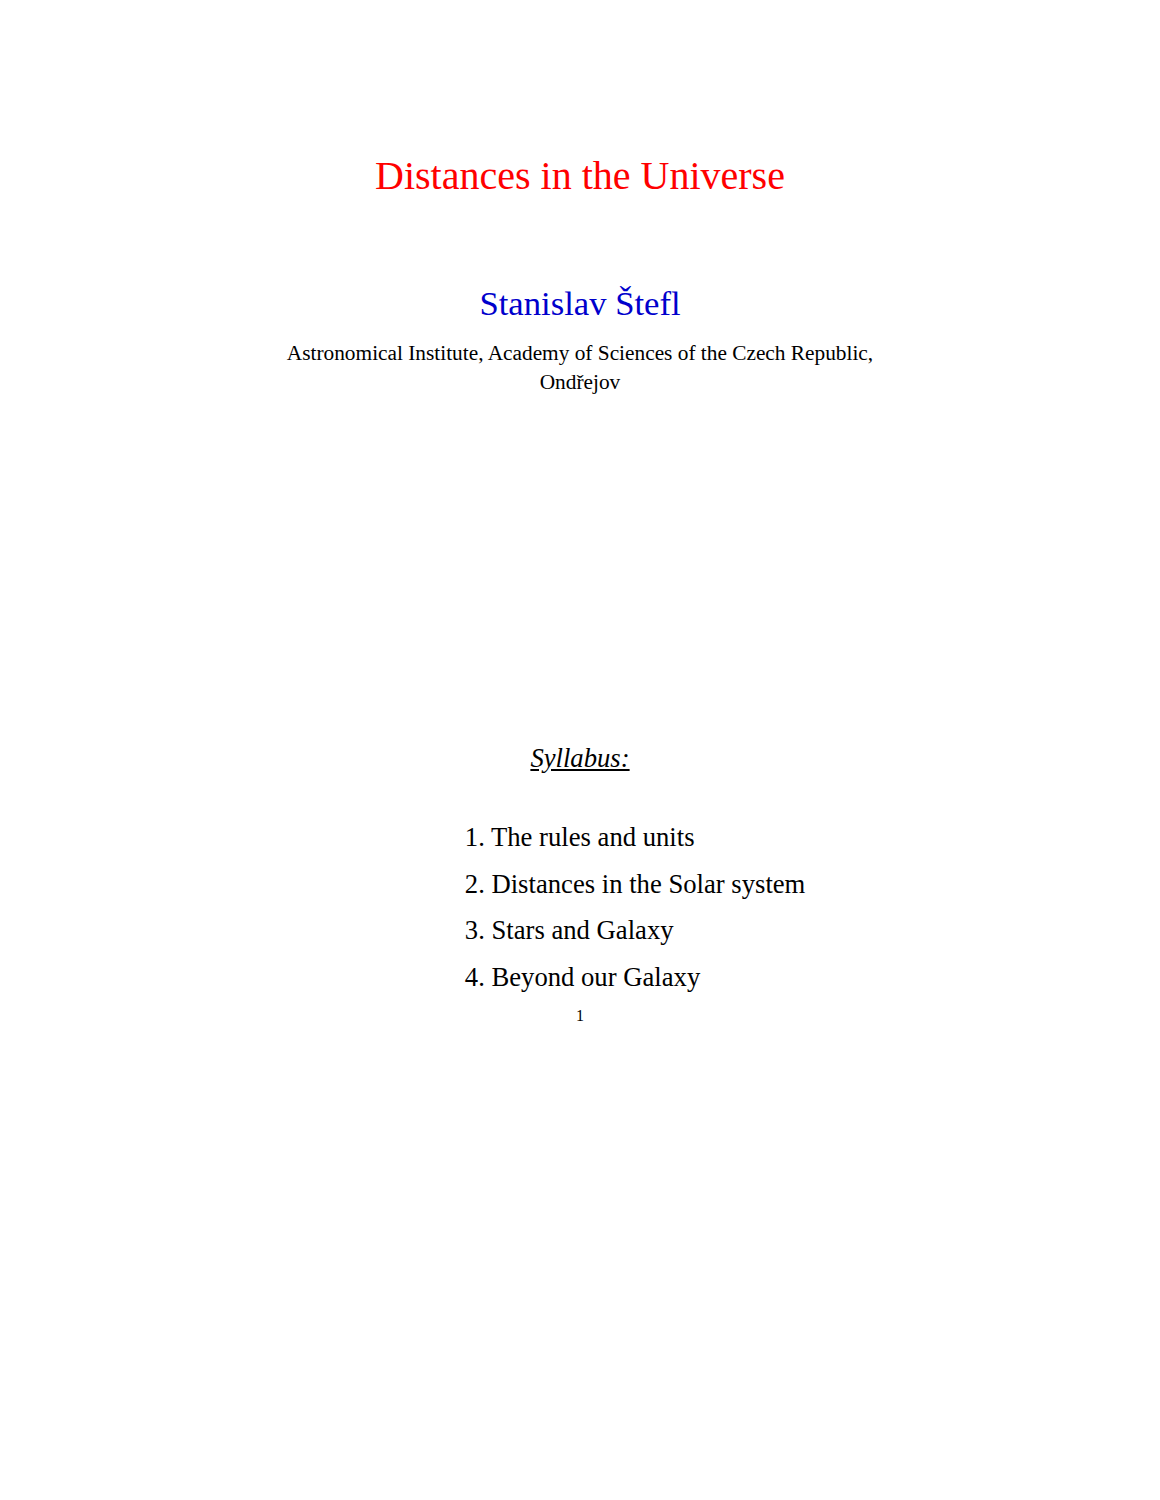Distances in the Universe
Stanislav Štefl
Astronomical Institute, Academy of Sciences of the Czech Republic,
Ondřejov
Syllabus:
1. The rules and units
2. Distances in the Solar system
3. Stars and Galaxy
4. Beyond our Galaxy
1